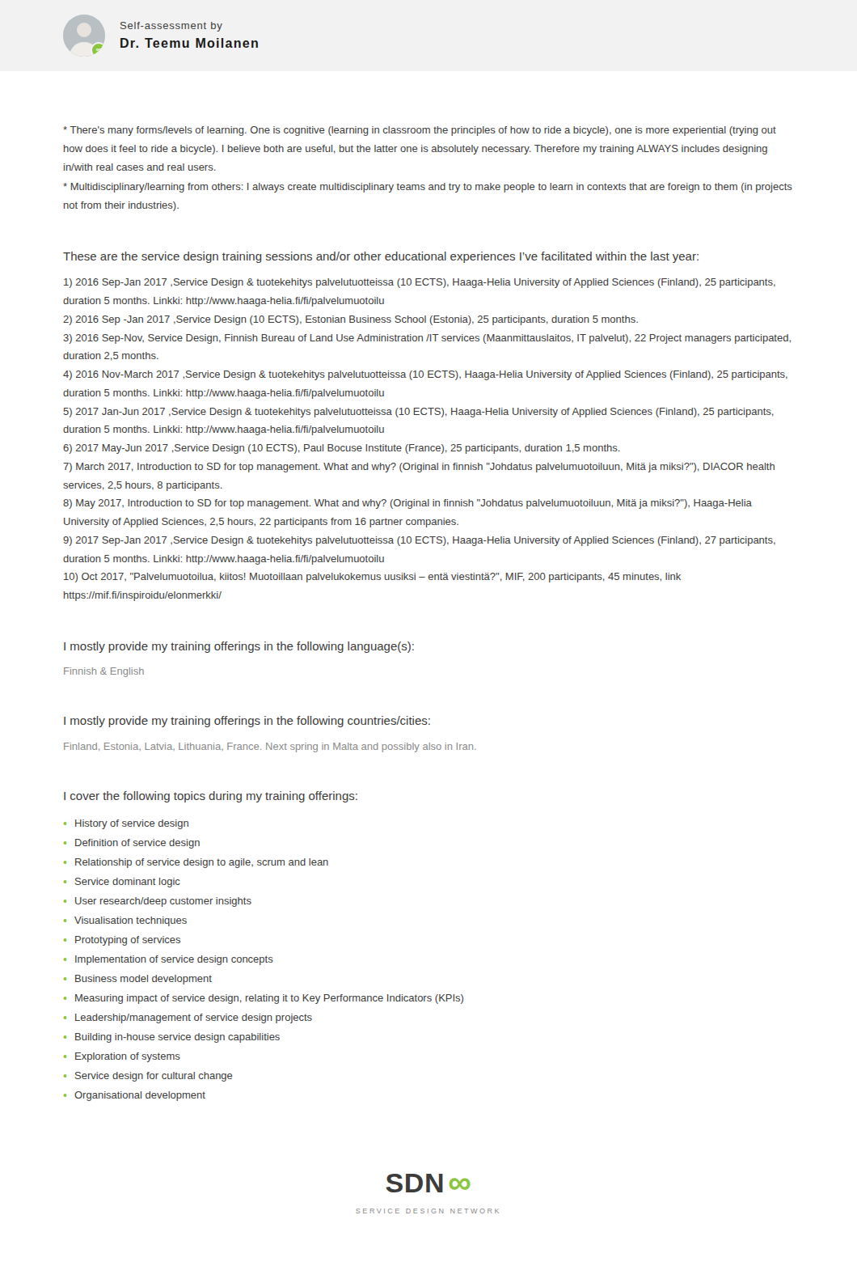∞
Self-assessment by
Dr. Teemu Moilanen
* There's many forms/levels of learning. One is cognitive (learning in classroom the principles of how to ride a bicycle), one is more experiential (trying out how does it feel to ride a bicycle). I believe both are useful, but the latter one is absolutely necessary. Therefore my training ALWAYS includes designing in/with real cases and real users.
* Multidisciplinary/learning from others: I always create multidisciplinary teams and try to make people to learn in contexts that are foreign to them (in projects not from their industries).
These are the service design training sessions and/or other educational experiences I’ve facilitated within the last year:
1) 2016 Sep-Jan 2017 ,Service Design & tuotekehitys palvelutuotteissa (10 ECTS), Haaga-Helia University of Applied Sciences (Finland), 25 participants, duration 5 months. Linkki: http://www.haaga-helia.fi/fi/palvelumuotoilu
2) 2016 Sep -Jan 2017 ,Service Design (10 ECTS), Estonian Business School (Estonia), 25 participants, duration 5 months.
3) 2016 Sep-Nov, Service Design, Finnish Bureau of Land Use Administration /IT services (Maanmittauslaitos, IT palvelut), 22 Project managers participated, duration 2,5 months.
4) 2016 Nov-March 2017 ,Service Design & tuotekehitys palvelutuotteissa (10 ECTS), Haaga-Helia University of Applied Sciences (Finland), 25 participants, duration 5 months. Linkki: http://www.haaga-helia.fi/fi/palvelumuotoilu
5) 2017 Jan-Jun 2017 ,Service Design & tuotekehitys palvelutuotteissa (10 ECTS), Haaga-Helia University of Applied Sciences (Finland), 25 participants, duration 5 months. Linkki: http://www.haaga-helia.fi/fi/palvelumuotoilu
6) 2017 May-Jun 2017 ,Service Design (10 ECTS), Paul Bocuse Institute (France), 25 participants, duration 1,5 months.
7) March 2017, Introduction to SD for top management. What and why? (Original in finnish "Johdatus palvelumuotoiluun, Mitä ja miksi?"), DIACOR health services, 2,5 hours, 8 participants.
8) May 2017, Introduction to SD for top management. What and why? (Original in finnish "Johdatus palvelumuotoiluun, Mitä ja miksi?"), Haaga-Helia University of Applied Sciences, 2,5 hours, 22 participants from 16 partner companies.
9) 2017 Sep-Jan 2017 ,Service Design & tuotekehitys palvelutuotteissa (10 ECTS), Haaga-Helia University of Applied Sciences (Finland), 27 participants, duration 5 months. Linkki: http://www.haaga-helia.fi/fi/palvelumuotoilu
10) Oct 2017, "Palvelumuotoilua, kiitos! Muotoillaan palvelukokemus uusiksi – entä viestintä?", MIF, 200 participants, 45 minutes, link https://mif.fi/inspiroidu/elonmerkki/
I mostly provide my training offerings in the following language(s):
Finnish & English
I mostly provide my training offerings in the following countries/cities:
Finland, Estonia, Latvia, Lithuania, France. Next spring in Malta and possibly also in Iran.
I cover the following topics during my training offerings:
History of service design
Definition of service design
Relationship of service design to agile, scrum and lean
Service dominant logic
User research/deep customer insights
Visualisation techniques
Prototyping of services
Implementation of service design concepts
Business model development
Measuring impact of service design, relating it to Key Performance Indicators (KPIs)
Leadership/management of service design projects
Building in-house service design capabilities
Exploration of systems
Service design for cultural change
Organisational development
SDN∞
SERVICE DESIGN NETWORK